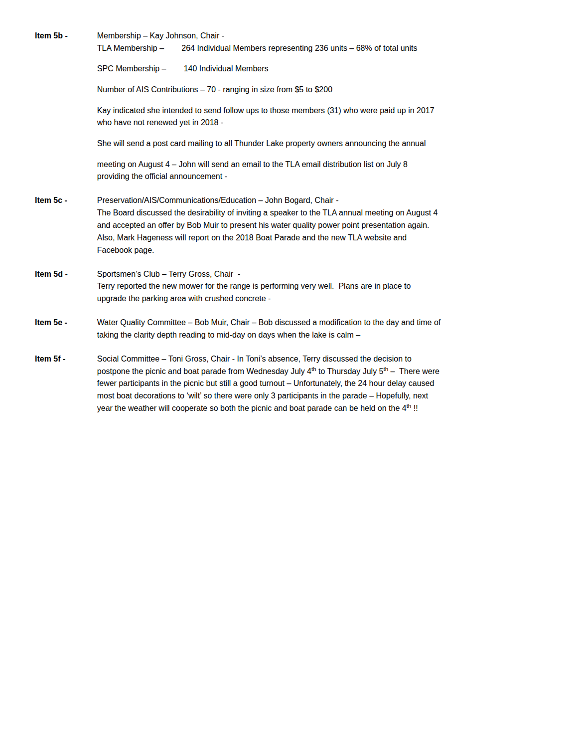Item 5b -
Membership – Kay Johnson, Chair -
TLA Membership – 264 Individual Members representing 236 units – 68% of total units
SPC Membership – 140 Individual Members
Number of AIS Contributions – 70 - ranging in size from $5 to $200
Kay indicated she intended to send follow ups to those members (31) who were paid up in 2017 who have not renewed yet in 2018 -
She will send a post card mailing to all Thunder Lake property owners announcing the annual
meeting on August 4 – John will send an email to the TLA email distribution list on July 8 providing the official announcement -
Item 5c -
Preservation/AIS/Communications/Education – John Bogard, Chair -
The Board discussed the desirability of inviting a speaker to the TLA annual meeting on August 4 and accepted an offer by Bob Muir to present his water quality power point presentation again. Also, Mark Hageness will report on the 2018 Boat Parade and the new TLA website and Facebook page.
Item 5d -
Sportsmen’s Club – Terry Gross, Chair -
Terry reported the new mower for the range is performing very well. Plans are in place to upgrade the parking area with crushed concrete -
Item 5e -
Water Quality Committee – Bob Muir, Chair – Bob discussed a modification to the day and time of taking the clarity depth reading to mid-day on days when the lake is calm –
Item 5f -
Social Committee – Toni Gross, Chair - In Toni’s absence, Terry discussed the decision to postpone the picnic and boat parade from Wednesday July 4th to Thursday July 5th – There were fewer participants in the picnic but still a good turnout – Unfortunately, the 24 hour delay caused most boat decorations to ‘wilt’ so there were only 3 participants in the parade – Hopefully, next year the weather will cooperate so both the picnic and boat parade can be held on the 4th !!